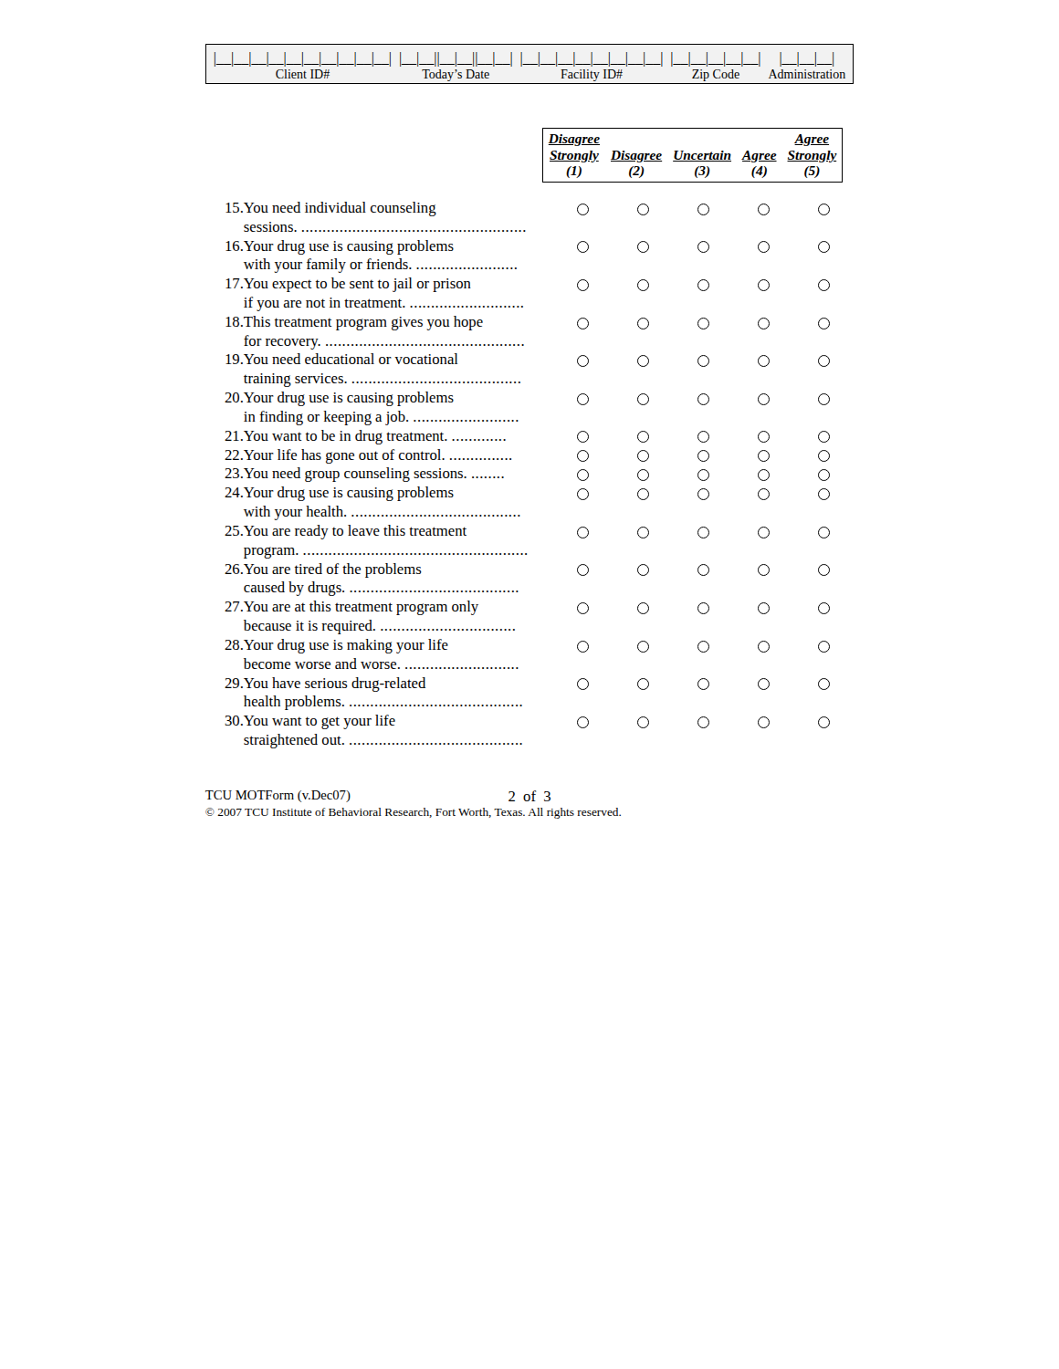|__|__|__|__|__|__|__|__|__|__|
Client ID#
|__|__||__|__||__|__|
Today’s Date
|__|__|__|__|__|__|__|__|
Facility ID#
|__|__|__|__|__|
Zip Code
|__|__|__|
Administration
| Disagree Strongly (1) | Disagree (2) | Uncertain (3) | Agree (4) | Agree Strongly (5) |
| 15. | You need individual counseling sessions. ..................................................... | | | | | |
| 16. | Your drug use is causing problems with your family or friends. ........................ | | | | | |
| 17. | You expect to be sent to jail or prison if you are not in treatment. ........................... | | | | | |
| 18. | This treatment program gives you hope for recovery. ............................................... | | | | | |
| 19. | You need educational or vocational training services. ........................................ | | | | | |
| 20. | Your drug use is causing problems in finding or keeping a job. ......................... | | | | | |
| 21. | You want to be in drug treatment. ............. | | | | | |
| 22. | Your life has gone out of control. ............... | | | | | |
| 23. | You need group counseling sessions. ........ | | | | | |
| 24. | Your drug use is causing problems with your health. ........................................ | | | | | |
| 25. | You are ready to leave this treatment program. ..................................................... | | | | | |
| 26. | You are tired of the problems caused by drugs. ........................................ | | | | | |
| 27. | You are at this treatment program only because it is required. ................................ | | | | | |
| 28. | Your drug use is making your life become worse and worse. ........................... | | | | | |
| 29. | You have serious drug-related health problems. ......................................... | | | | | |
| 30. | You want to get your life straightened out. ......................................... | | | | | |
TCU MOTForm (v.Dec07)
2 of 3
© 2007 TCU Institute of Behavioral Research, Fort Worth, Texas. All rights reserved.